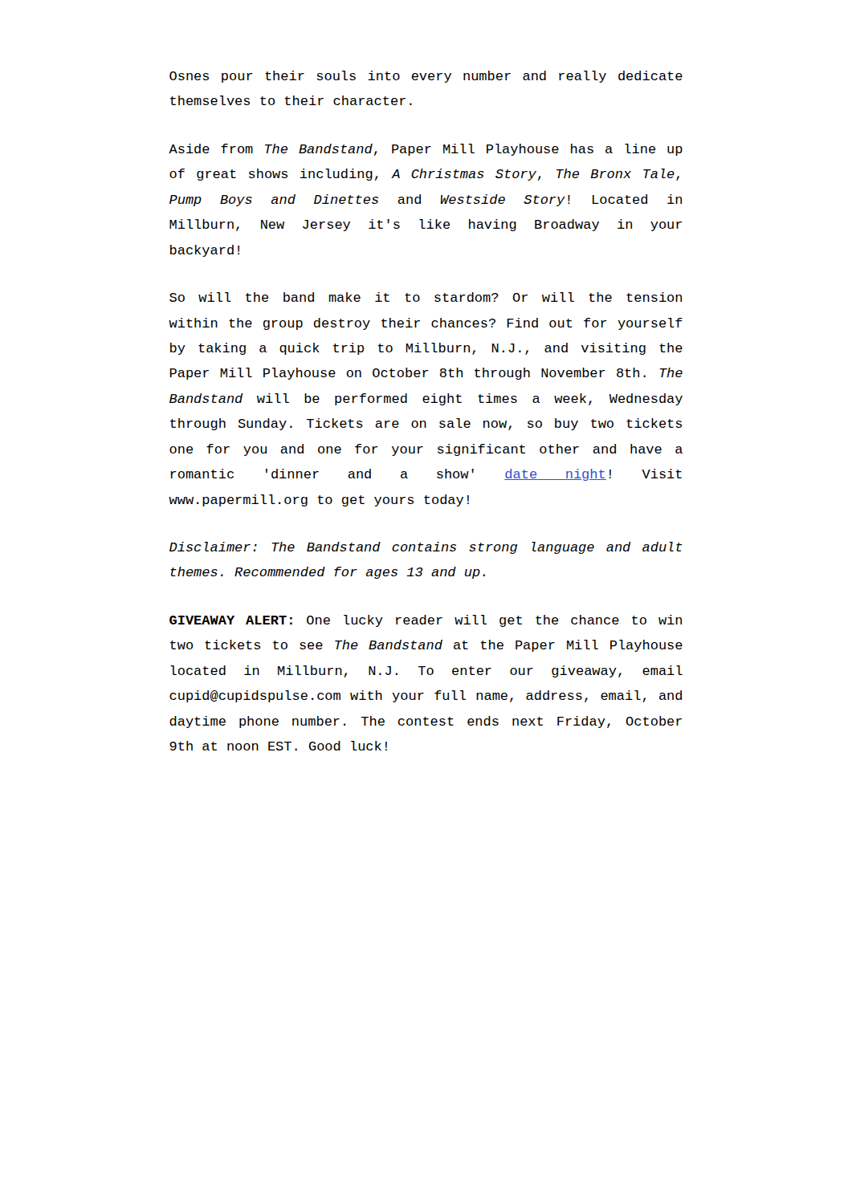Osnes pour their souls into every number and really dedicate themselves to their character.
Aside from The Bandstand, Paper Mill Playhouse has a line up of great shows including, A Christmas Story, The Bronx Tale, Pump Boys and Dinettes and Westside Story! Located in Millburn, New Jersey it's like having Broadway in your backyard!
So will the band make it to stardom? Or will the tension within the group destroy their chances? Find out for yourself by taking a quick trip to Millburn, N.J., and visiting the Paper Mill Playhouse on October 8th through November 8th. The Bandstand will be performed eight times a week, Wednesday through Sunday. Tickets are on sale now, so buy two tickets one for you and one for your significant other and have a romantic 'dinner and a show' date night! Visit www.papermill.org to get yours today!
Disclaimer: The Bandstand contains strong language and adult themes. Recommended for ages 13 and up.
GIVEAWAY ALERT: One lucky reader will get the chance to win two tickets to see The Bandstand at the Paper Mill Playhouse located in Millburn, N.J. To enter our giveaway, email cupid@cupidspulse.com with your full name, address, email, and daytime phone number. The contest ends next Friday, October 9th at noon EST. Good luck!